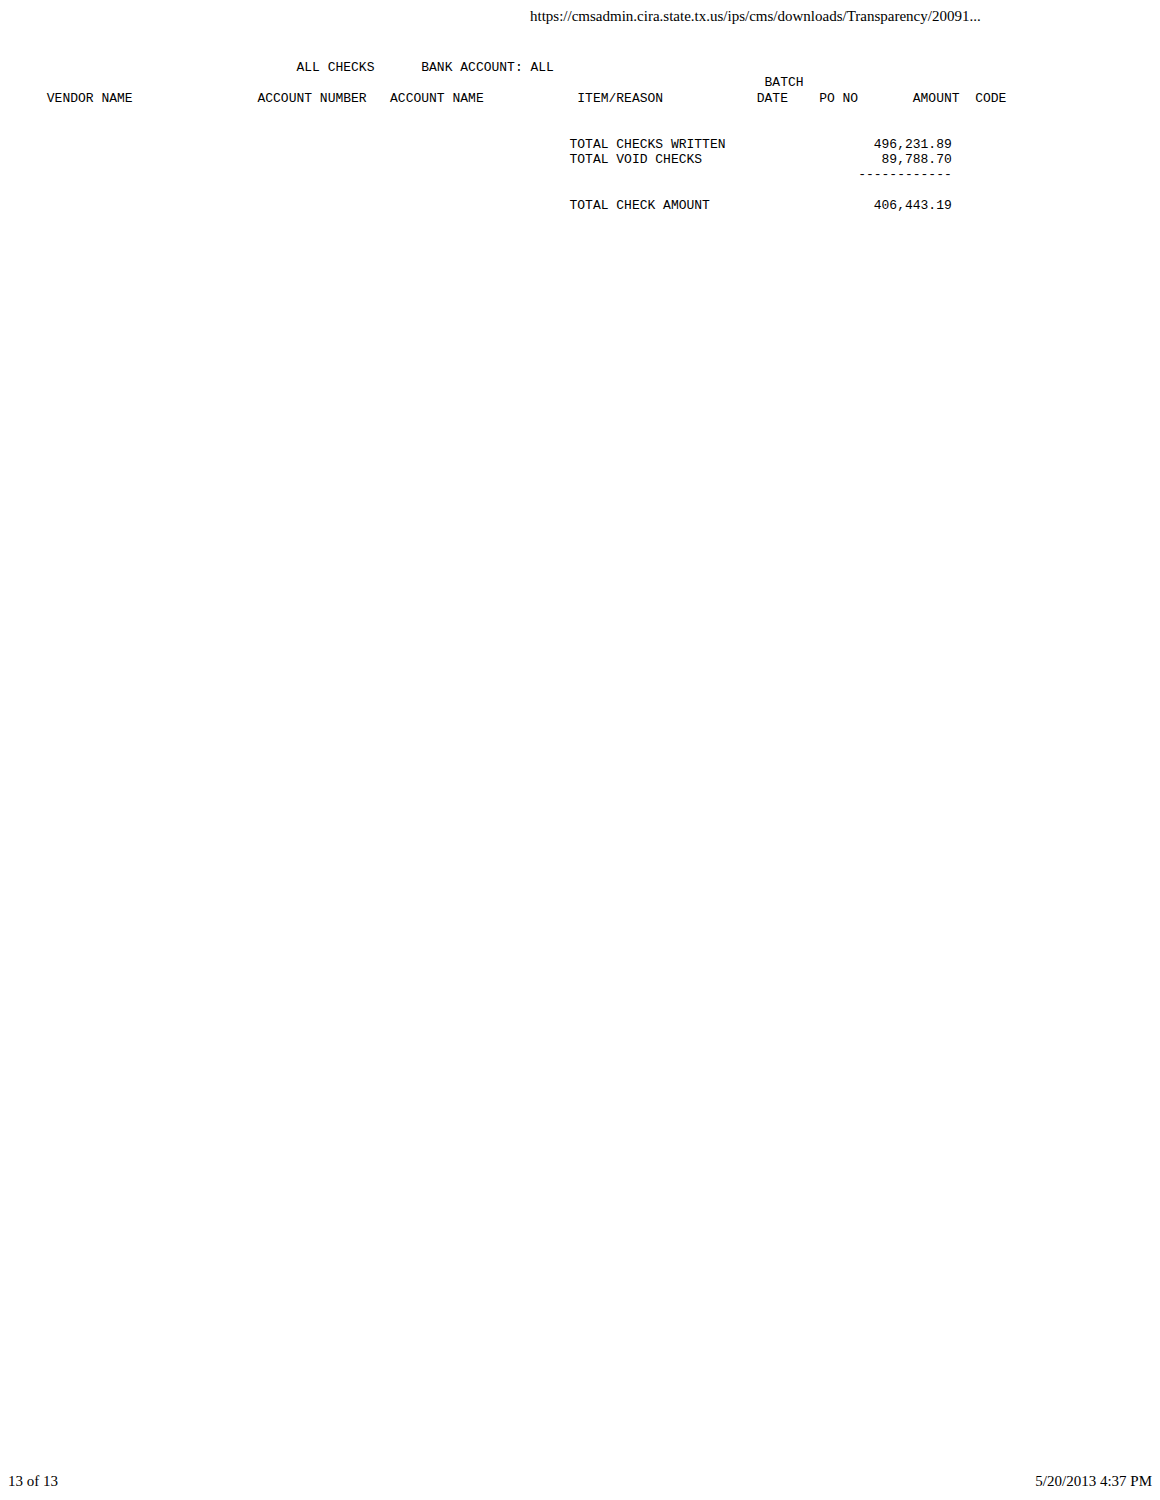https://cmsadmin.cira.state.tx.us/ips/cms/downloads/Transparency/20091...
                                      ALL CHECKS      BANK ACCOUNT: ALL
                                                                                                  BATCH
      VENDOR NAME                ACCOUNT NUMBER   ACCOUNT NAME            ITEM/REASON            DATE    PO NO       AMOUNT  CODE


                                                                         TOTAL CHECKS WRITTEN                   496,231.89
                                                                         TOTAL VOID CHECKS                       89,788.70
                                                                                                              ------------

                                                                         TOTAL CHECK AMOUNT                     406,443.19
13 of 13
5/20/2013 4:37 PM